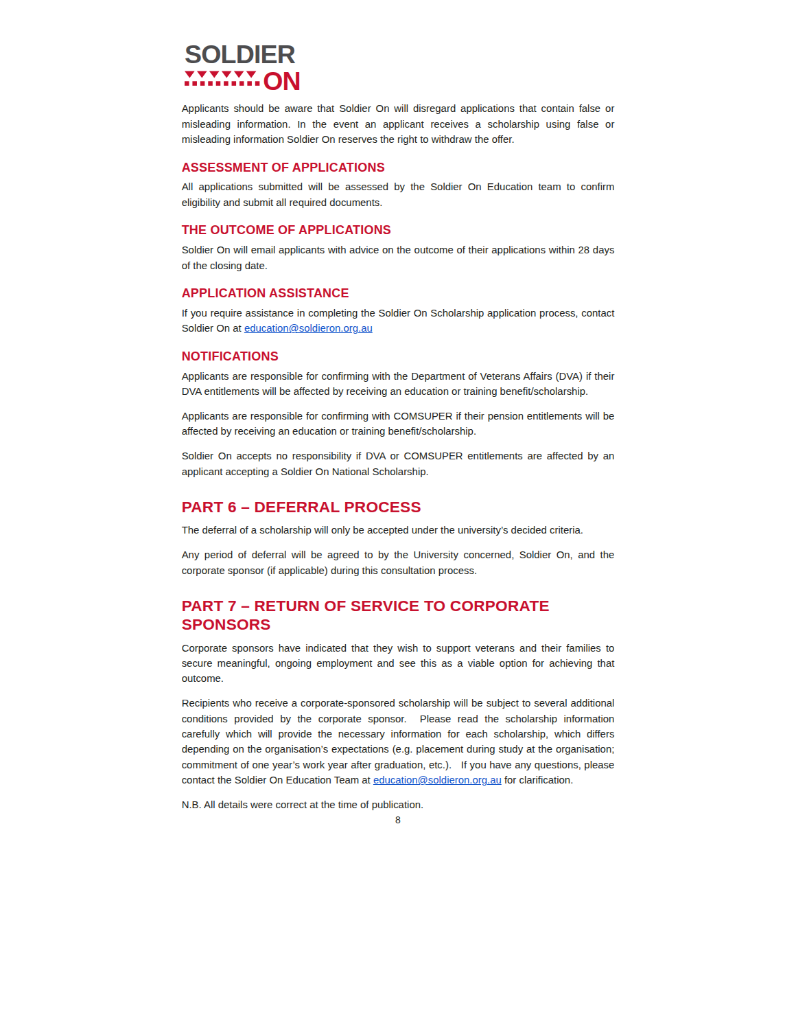SOLDIER ON
Applicants should be aware that Soldier On will disregard applications that contain false or misleading information. In the event an applicant receives a scholarship using false or misleading information Soldier On reserves the right to withdraw the offer.
Assessment of Applications
All applications submitted will be assessed by the Soldier On Education team to confirm eligibility and submit all required documents.
The Outcome of Applications
Soldier On will email applicants with advice on the outcome of their applications within 28 days of the closing date.
Application Assistance
If you require assistance in completing the Soldier On Scholarship application process, contact Soldier On at education@soldieron.org.au
Notifications
Applicants are responsible for confirming with the Department of Veterans Affairs (DVA) if their DVA entitlements will be affected by receiving an education or training benefit/scholarship.
Applicants are responsible for confirming with COMSUPER if their pension entitlements will be affected by receiving an education or training benefit/scholarship.
Soldier On accepts no responsibility if DVA or COMSUPER entitlements are affected by an applicant accepting a Soldier On National Scholarship.
Part 6 – Deferral Process
The deferral of a scholarship will only be accepted under the university’s decided criteria.
Any period of deferral will be agreed to by the University concerned, Soldier On, and the corporate sponsor (if applicable) during this consultation process.
Part 7 – Return of Service to Corporate Sponsors
Corporate sponsors have indicated that they wish to support veterans and their families to secure meaningful, ongoing employment and see this as a viable option for achieving that outcome.
Recipients who receive a corporate-sponsored scholarship will be subject to several additional conditions provided by the corporate sponsor. Please read the scholarship information carefully which will provide the necessary information for each scholarship, which differs depending on the organisation’s expectations (e.g. placement during study at the organisation; commitment of one year’s work year after graduation, etc.). If you have any questions, please contact the Soldier On Education Team at education@soldieron.org.au for clarification.
N.B. All details were correct at the time of publication.
8